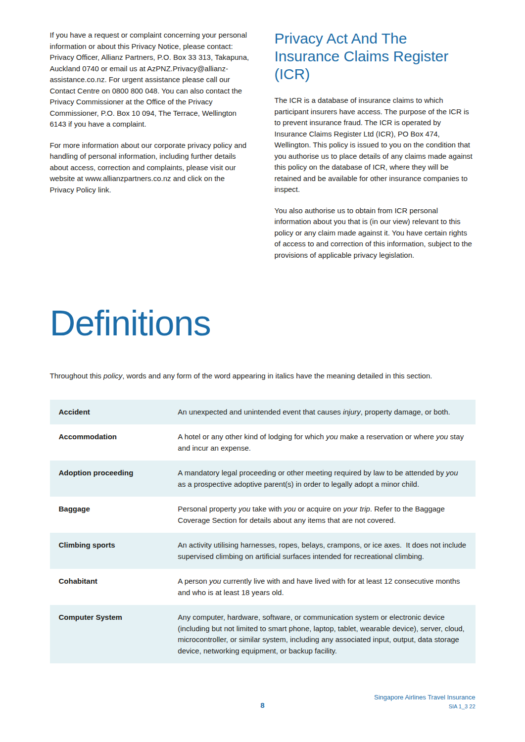If you have a request or complaint concerning your personal information or about this Privacy Notice, please contact: Privacy Officer, Allianz Partners, P.O. Box 33 313, Takapuna, Auckland 0740 or email us at AzPNZ.Privacy@allianz-assistance.co.nz. For urgent assistance please call our Contact Centre on 0800 800 048. You can also contact the Privacy Commissioner at the Office of the Privacy Commissioner, P.O. Box 10 094, The Terrace, Wellington 6143 if you have a complaint.
For more information about our corporate privacy policy and handling of personal information, including further details about access, correction and complaints, please visit our website at www.allianzpartners.co.nz and click on the Privacy Policy link.
Privacy Act And The Insurance Claims Register (ICR)
The ICR is a database of insurance claims to which participant insurers have access. The purpose of the ICR is to prevent insurance fraud. The ICR is operated by Insurance Claims Register Ltd (ICR), PO Box 474, Wellington. This policy is issued to you on the condition that you authorise us to place details of any claims made against this policy on the database of ICR, where they will be retained and be available for other insurance companies to inspect.
You also authorise us to obtain from ICR personal information about you that is (in our view) relevant to this policy or any claim made against it. You have certain rights of access to and correction of this information, subject to the provisions of applicable privacy legislation.
Definitions
Throughout this policy, words and any form of the word appearing in italics have the meaning detailed in this section.
| Accident | An unexpected and unintended event that causes injury , property damage, or both. |
| Accommodation | A hotel or any other kind of lodging for which you make a reservation or where you stay and incur an expense. |
| Adoption proceeding | A mandatory legal proceeding or other meeting required by law to be attended by you as a prospective adoptive parent(s) in order to legally adopt a minor child. |
| Baggage | Personal property you take with you or acquire on your trip . Refer to the Baggage Coverage Section for details about any items that are not covered. |
| Climbing sports | An activity utilising harnesses, ropes, belays, crampons, or ice axes. It does not include supervised climbing on artificial surfaces intended for recreational climbing. |
| Cohabitant | A person you currently live with and have lived with for at least 12 consecutive months and who is at least 18 years old. |
| Computer System | Any computer, hardware, software, or communication system or electronic device (including but not limited to smart phone, laptop, tablet, wearable device), server, cloud, microcontroller, or similar system, including any associated input, output, data storage device, networking equipment, or backup facility. |
8
Singapore Airlines Travel Insurance
SIA 1_3 22